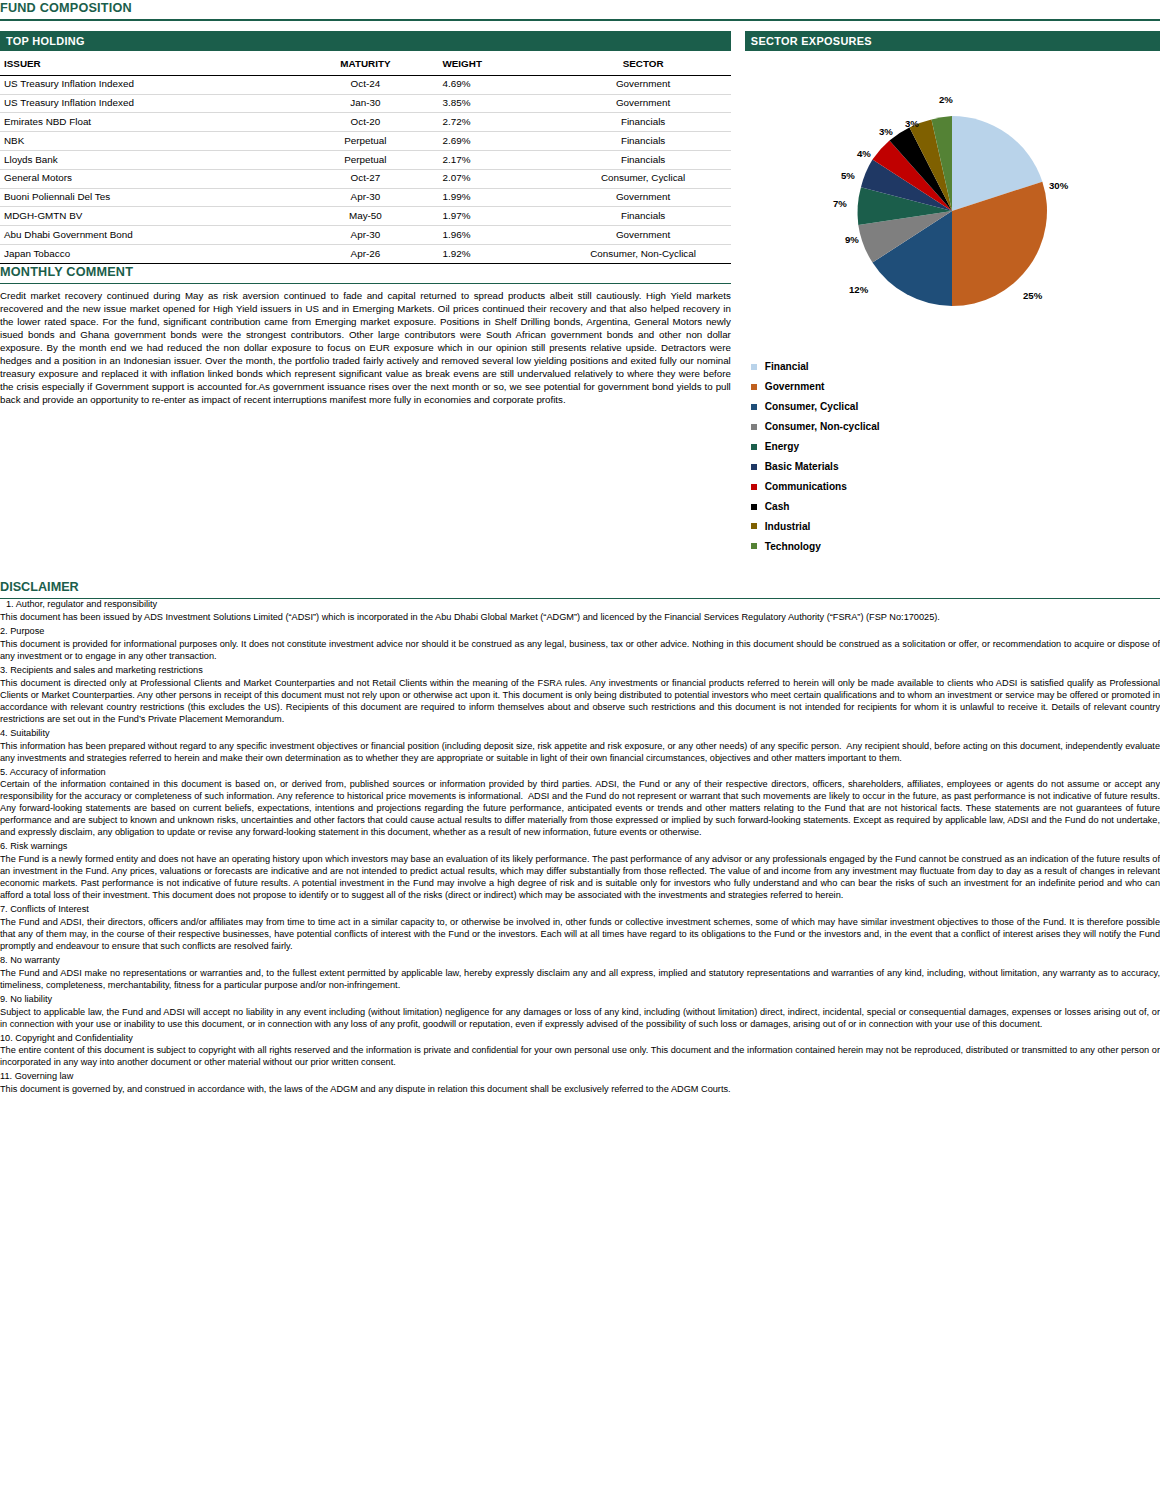FUND COMPOSITION
TOP HOLDING
| ISSUER | MATURITY | WEIGHT | SECTOR |
| --- | --- | --- | --- |
| US Treasury Inflation Indexed | Oct-24 | 4.69% | Government |
| US Treasury Inflation Indexed | Jan-30 | 3.85% | Government |
| Emirates NBD Float | Oct-20 | 2.72% | Financials |
| NBK | Perpetual | 2.69% | Financials |
| Lloyds Bank | Perpetual | 2.17% | Financials |
| General Motors | Oct-27 | 2.07% | Consumer, Cyclical |
| Buoni Poliennali Del Tes | Apr-30 | 1.99% | Government |
| MDGH-GMTN BV | May-50 | 1.97% | Financials |
| Abu Dhabi Government Bond | Apr-30 | 1.96% | Government |
| Japan Tobacco | Apr-26 | 1.92% | Consumer, Non-Cyclical |
MONTHLY COMMENT
Credit market recovery continued during May as risk aversion continued to fade and capital returned to spread products albeit still cautiously. High Yield markets recovered and the new issue market opened for High Yield issuers in US and in Emerging Markets. Oil prices continued their recovery and that also helped recovery in the lower rated space. For the fund, significant contribution came from Emerging market exposure. Positions in Shelf Drilling bonds, Argentina, General Motors newly isued bonds and Ghana government bonds were the strongest contributors. Other large contributors were South African government bonds and other non dollar exposure. By the month end we had reduced the non dollar exposure to focus on EUR exposure which in our opinion still presents relative upside. Detractors were hedges and a position in an Indonesian issuer. Over the month, the portfolio traded fairly actively and removed several low yielding positions and exited fully our nominal treasury exposure and replaced it with inflation linked bonds which represent significant value as break evens are still undervalued relatively to where they were before the crisis especially if Government support is accounted for.As government issuance rises over the next month or so, we see potential for government bond yields to pull back and provide an opportunity to re-enter as impact of recent interruptions manifest more fully in economies and corporate profits.
SECTOR EXPOSURES
30% 25% 12% 9% 7% 5% 4% 3% 3% 2%
Financial
Government
Consumer, Cyclical
Consumer, Non-cyclical
Energy
Basic Materials
Communications
Cash
Industrial
Technology
DISCLAIMER
1. Author, regulator and responsibility
This document has been issued by ADS Investment Solutions Limited (“ADSI”) which is incorporated in the Abu Dhabi Global Market (“ADGM”) and licenced by the Financial Services Regulatory Authority (“FSRA”) (FSP No:170025).
2. Purpose
This document is provided for informational purposes only. It does not constitute investment advice nor should it be construed as any legal, business, tax or other advice. Nothing in this document should be construed as a solicitation or offer, or recommendation to acquire or dispose of any investment or to engage in any other transaction.
3. Recipients and sales and marketing restrictions
This document is directed only at Professional Clients and Market Counterparties and not Retail Clients within the meaning of the FSRA rules. Any investments or financial products referred to herein will only be made available to clients who ADSI is satisfied qualify as Professional Clients or Market Counterparties. Any other persons in receipt of this document must not rely upon or otherwise act upon it. This document is only being distributed to potential investors who meet certain qualifications and to whom an investment or service may be offered or promoted in accordance with relevant country restrictions (this excludes the US). Recipients of this document are required to inform themselves about and observe such restrictions and this document is not intended for recipients for whom it is unlawful to receive it. Details of relevant country restrictions are set out in the Fund’s Private Placement Memorandum.
4. Suitability
This information has been prepared without regard to any specific investment objectives or financial position (including deposit size, risk appetite and risk exposure, or any other needs) of any specific person. Any recipient should, before acting on this document, independently evaluate any investments and strategies referred to herein and make their own determination as to whether they are appropriate or suitable in light of their own financial circumstances, objectives and other matters important to them.
5. Accuracy of information
Certain of the information contained in this document is based on, or derived from, published sources or information provided by third parties. ADSI, the Fund or any of their respective directors, officers, shareholders, affiliates, employees or agents do not assume or accept any responsibility for the accuracy or completeness of such information. Any reference to historical price movements is informational. ADSI and the Fund do not represent or warrant that such movements are likely to occur in the future, as past performance is not indicative of future results. Any forward-looking statements are based on current beliefs, expectations, intentions and projections regarding the future performance, anticipated events or trends and other matters relating to the Fund that are not historical facts. These statements are not guarantees of future performance and are subject to known and unknown risks, uncertainties and other factors that could cause actual results to differ materially from those expressed or implied by such forward-looking statements. Except as required by applicable law, ADSI and the Fund do not undertake, and expressly disclaim, any obligation to update or revise any forward-looking statement in this document, whether as a result of new information, future events or otherwise.
6. Risk warnings
The Fund is a newly formed entity and does not have an operating history upon which investors may base an evaluation of its likely performance. The past performance of any advisor or any professionals engaged by the Fund cannot be construed as an indication of the future results of an investment in the Fund. Any prices, valuations or forecasts are indicative and are not intended to predict actual results, which may differ substantially from those reflected. The value of and income from any investment may fluctuate from day to day as a result of changes in relevant economic markets. Past performance is not indicative of future results. A potential investment in the Fund may involve a high degree of risk and is suitable only for investors who fully understand and who can bear the risks of such an investment for an indefinite period and who can afford a total loss of their investment. This document does not propose to identify or to suggest all of the risks (direct or indirect) which may be associated with the investments and strategies referred to herein.
7. Conflicts of Interest
The Fund and ADSI, their directors, officers and/or affiliates may from time to time act in a similar capacity to, or otherwise be involved in, other funds or collective investment schemes, some of which may have similar investment objectives to those of the Fund. It is therefore possible that any of them may, in the course of their respective businesses, have potential conflicts of interest with the Fund or the investors. Each will at all times have regard to its obligations to the Fund or the investors and, in the event that a conflict of interest arises they will notify the Fund promptly and endeavour to ensure that such conflicts are resolved fairly.
8. No warranty
The Fund and ADSI make no representations or warranties and, to the fullest extent permitted by applicable law, hereby expressly disclaim any and all express, implied and statutory representations and warranties of any kind, including, without limitation, any warranty as to accuracy, timeliness, completeness, merchantability, fitness for a particular purpose and/or non-infringement.
9. No liability
Subject to applicable law, the Fund and ADSI will accept no liability in any event including (without limitation) negligence for any damages or loss of any kind, including (without limitation) direct, indirect, incidental, special or consequential damages, expenses or losses arising out of, or in connection with your use or inability to use this document, or in connection with any loss of any profit, goodwill or reputation, even if expressly advised of the possibility of such loss or damages, arising out of or in connection with your use of this document.
10. Copyright and Confidentiality
The entire content of this document is subject to copyright with all rights reserved and the information is private and confidential for your own personal use only. This document and the information contained herein may not be reproduced, distributed or transmitted to any other person or incorporated in any way into another document or other material without our prior written consent.
11. Governing law
This document is governed by, and construed in accordance with, the laws of the ADGM and any dispute in relation this document shall be exclusively referred to the ADGM Courts.